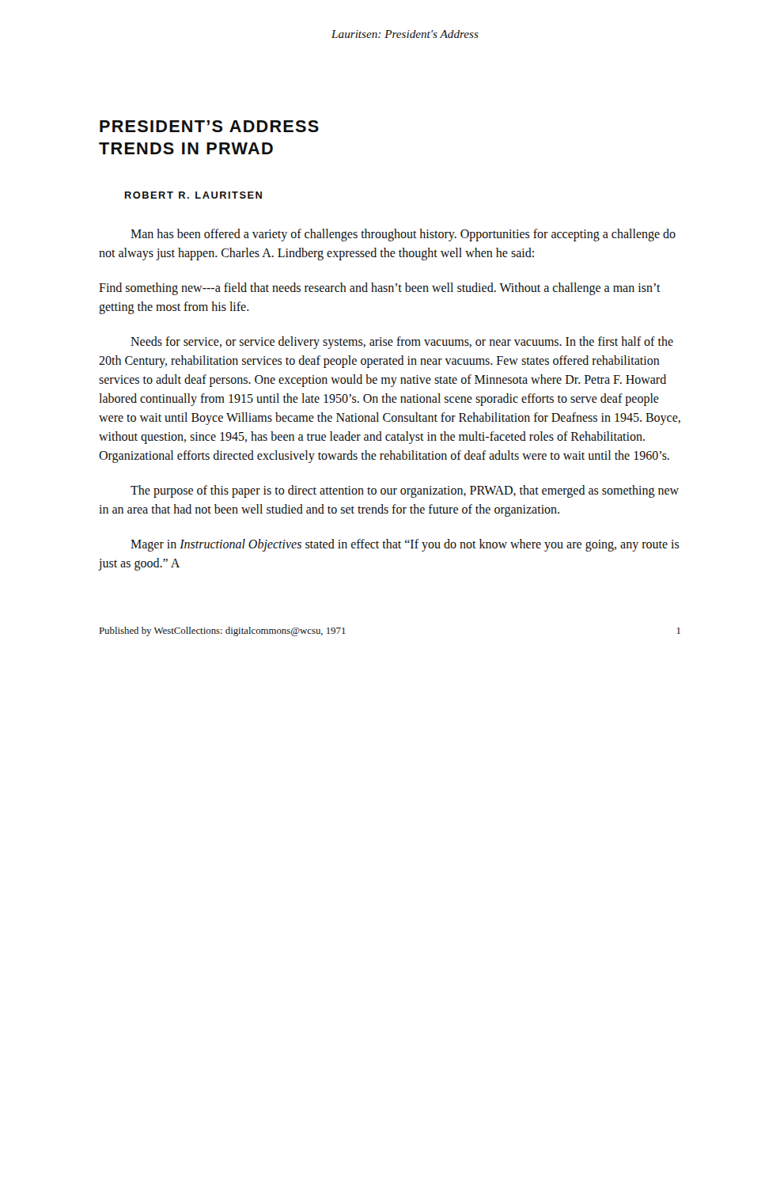Lauritsen: President's Address
President’s Address
Trends in PRWAD
Robert R. Lauritsen
Man has been offered a variety of challenges throughout history. Opportunities for accepting a challenge do not always just happen. Charles A. Lindberg expressed the thought well when he said:
Find something new---a field that needs research and hasn’t been well studied. Without a challenge a man isn’t getting the most from his life.
Needs for service, or service delivery systems, arise from vacuums, or near vacuums. In the first half of the 20th Century, rehabilitation services to deaf people operated in near vacuums. Few states offered rehabilitation services to adult deaf persons. One exception would be my native state of Minnesota where Dr. Petra F. Howard labored continually from 1915 until the late 1950’s. On the national scene sporadic efforts to serve deaf people were to wait until Boyce Williams became the National Consultant for Rehabilitation for Deafness in 1945. Boyce, without question, since 1945, has been a true leader and catalyst in the multi-faceted roles of Rehabilitation. Organizational efforts directed exclusively towards the rehabilitation of deaf adults were to wait until the 1960’s.
The purpose of this paper is to direct attention to our organization, PRWAD, that emerged as something new in an area that had not been well studied and to set trends for the future of the organization.
Mager in Instructional Objectives stated in effect that “If you do not know where you are going, any route is just as good.” A
Published by WestCollections: digitalcommons@wcsu, 1971 1